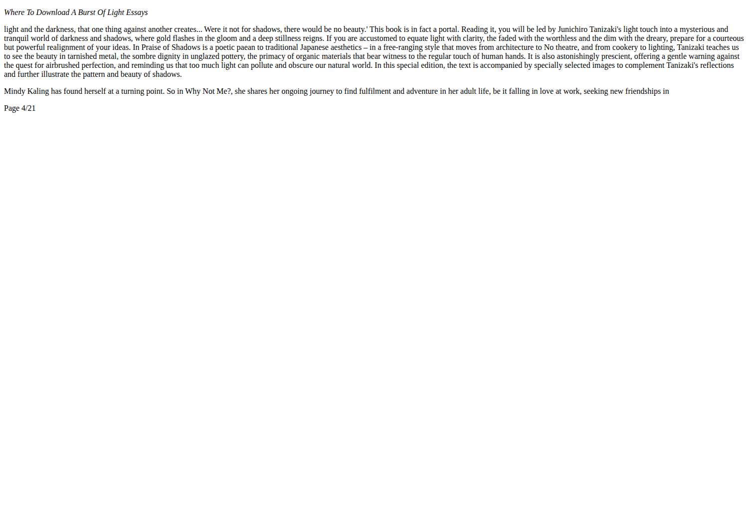Where To Download A Burst Of Light Essays
light and the darkness, that one thing against another creates... Were it not for shadows, there would be no beauty.' This book is in fact a portal. Reading it, you will be led by Junichiro Tanizaki's light touch into a mysterious and tranquil world of darkness and shadows, where gold flashes in the gloom and a deep stillness reigns. If you are accustomed to equate light with clarity, the faded with the worthless and the dim with the dreary, prepare for a courteous but powerful realignment of your ideas. In Praise of Shadows is a poetic paean to traditional Japanese aesthetics – in a free-ranging style that moves from architecture to No theatre, and from cookery to lighting, Tanizaki teaches us to see the beauty in tarnished metal, the sombre dignity in unglazed pottery, the primacy of organic materials that bear witness to the regular touch of human hands. It is also astonishingly prescient, offering a gentle warning against the quest for airbrushed perfection, and reminding us that too much light can pollute and obscure our natural world. In this special edition, the text is accompanied by specially selected images to complement Tanizaki's reflections and further illustrate the pattern and beauty of shadows.
Mindy Kaling has found herself at a turning point. So in Why Not Me?, she shares her ongoing journey to find fulfilment and adventure in her adult life, be it falling in love at work, seeking new friendships in
Page 4/21